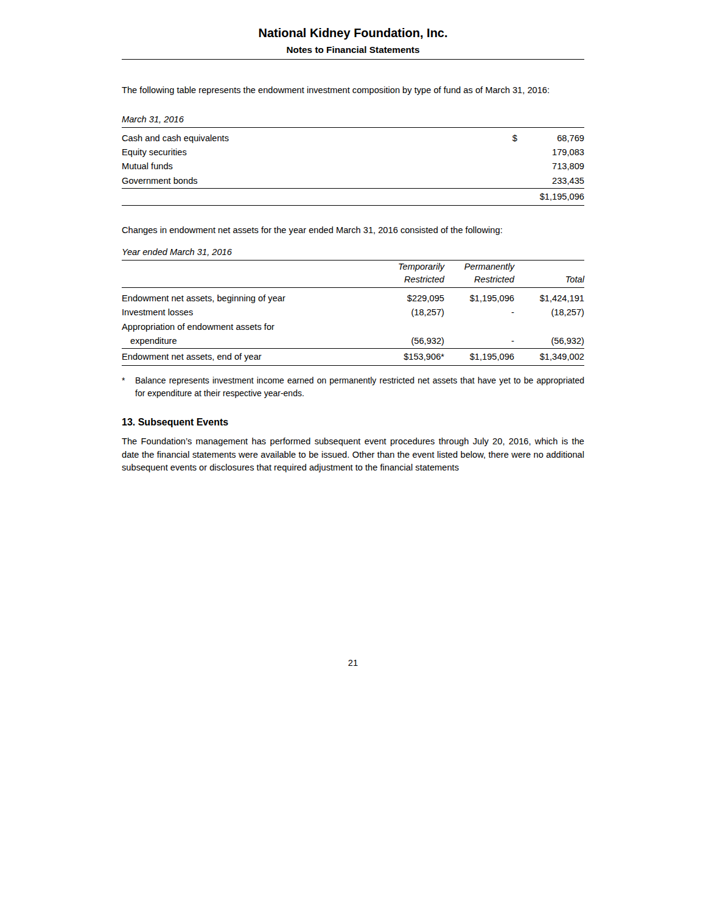National Kidney Foundation, Inc.
Notes to Financial Statements
The following table represents the endowment investment composition by type of fund as of March 31, 2016:
| March 31, 2016 |
| Cash and cash equivalents | $ | 68,769 |
| Equity securities | | 179,083 |
| Mutual funds | | 713,809 |
| Government bonds | | 233,435 |
| | | $1,195,096 |
Changes in endowment net assets for the year ended March 31, 2016 consisted of the following:
| Year ended March 31, 2016 |
| | Temporarily Restricted | Permanently Restricted | Total |
| Endowment net assets, beginning of year | $229,095 | $1,195,096 | $1,424,191 |
| Investment losses | (18,257) | - | (18,257) |
| Appropriation of endowment assets for | | | |
| expenditure | (56,932) | - | (56,932) |
| Endowment net assets, end of year | $153,906* | $1,195,096 | $1,349,002 |
*
Balance represents investment income earned on permanently restricted net assets that have yet to be appropriated for expenditure at their respective year-ends.
13. Subsequent Events
The Foundation’s management has performed subsequent event procedures through July 20, 2016, which is the date the financial statements were available to be issued. Other than the event listed below, there were no additional subsequent events or disclosures that required adjustment to the financial statements
21